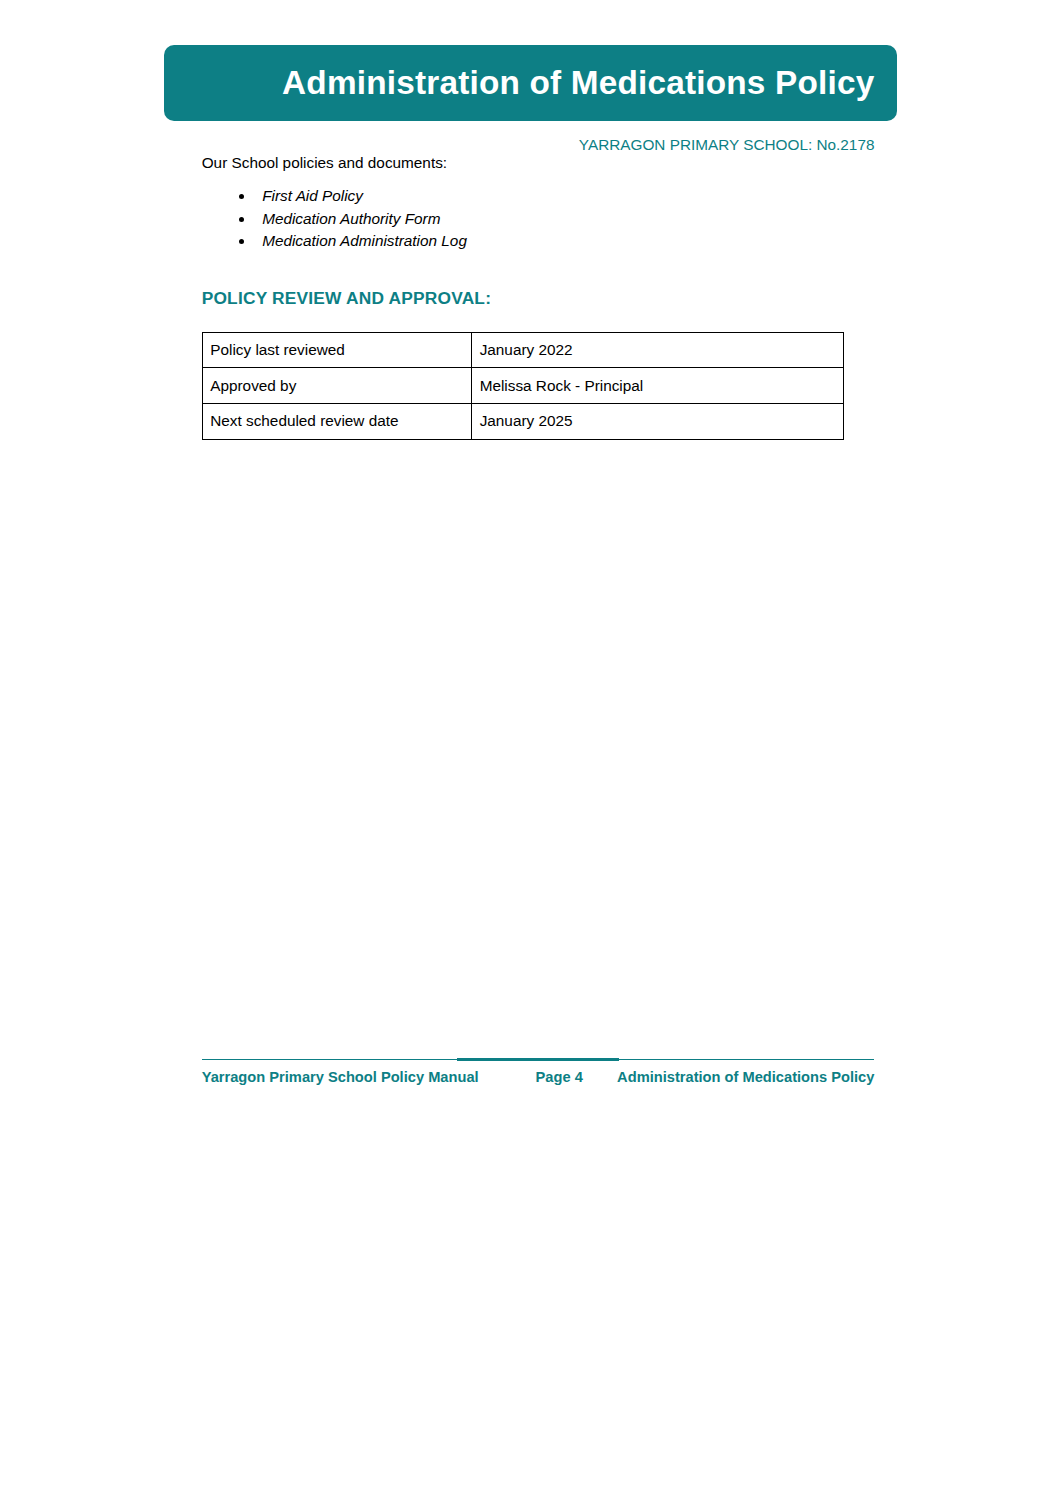Administration of Medications Policy
YARRAGON PRIMARY SCHOOL: No.2178
Our School policies and documents:
First Aid Policy
Medication Authority Form
Medication Administration Log
POLICY REVIEW AND APPROVAL:
| Policy last reviewed | January 2022 |
| Approved by | Melissa Rock - Principal |
| Next scheduled review date | January 2025 |
Yarragon Primary School Policy Manual
Page 4
Administration of Medications Policy